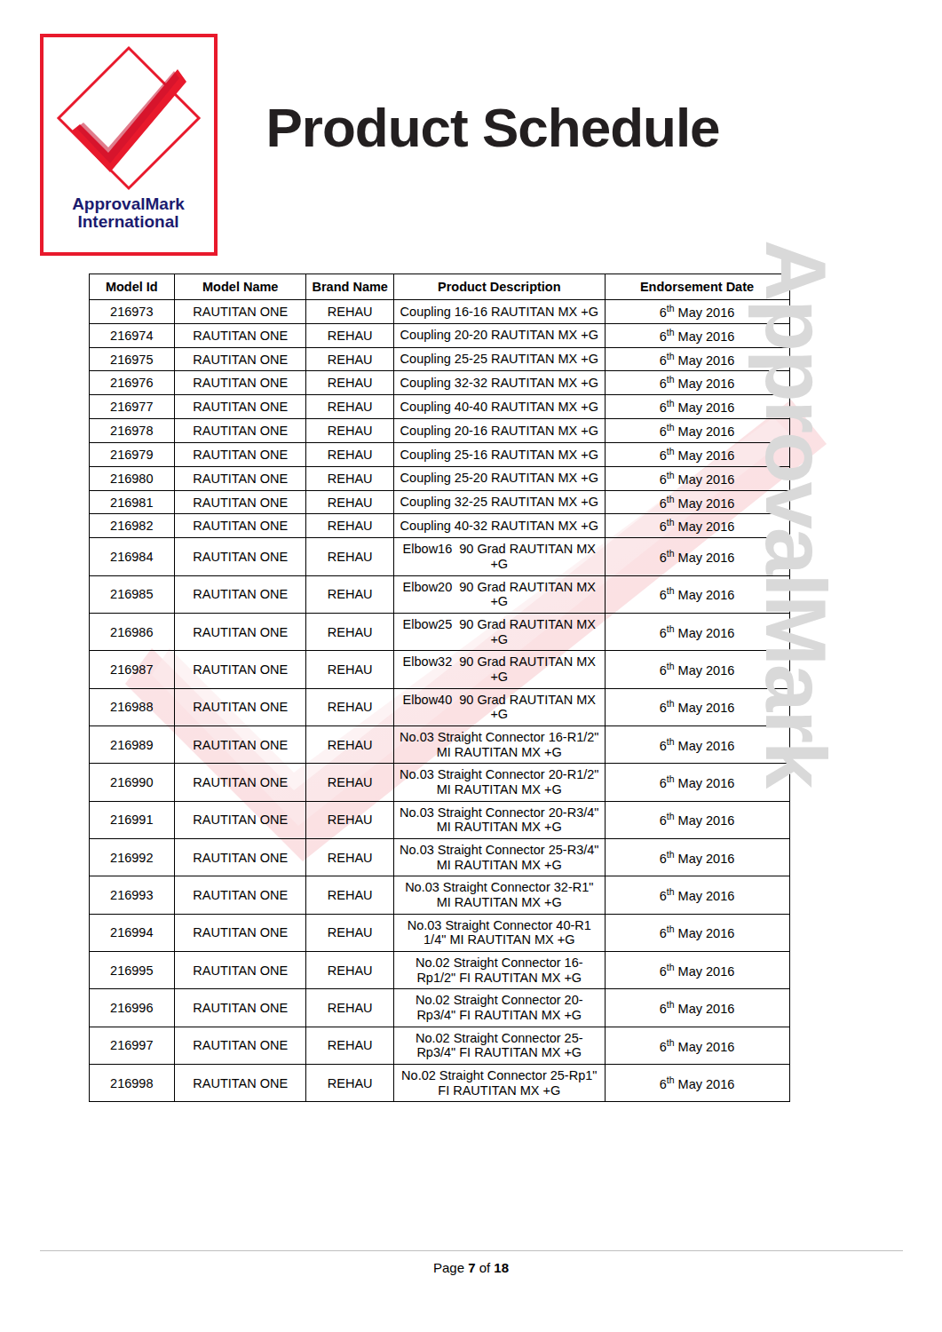ApprovalMarkInternational
Product Schedule
ApprovalMark
| Model Id | Model Name | Brand Name | Product Description | Endorsement Date |
| --- | --- | --- | --- | --- |
| 216973 | RAUTITAN ONE | REHAU | Coupling 16-16 RAUTITAN MX +G | 6 th May 2016 |
| 216974 | RAUTITAN ONE | REHAU | Coupling 20-20 RAUTITAN MX +G | 6 th May 2016 |
| 216975 | RAUTITAN ONE | REHAU | Coupling 25-25 RAUTITAN MX +G | 6 th May 2016 |
| 216976 | RAUTITAN ONE | REHAU | Coupling 32-32 RAUTITAN MX +G | 6 th May 2016 |
| 216977 | RAUTITAN ONE | REHAU | Coupling 40-40 RAUTITAN MX +G | 6 th May 2016 |
| 216978 | RAUTITAN ONE | REHAU | Coupling 20-16 RAUTITAN MX +G | 6 th May 2016 |
| 216979 | RAUTITAN ONE | REHAU | Coupling 25-16 RAUTITAN MX +G | 6 th May 2016 |
| 216980 | RAUTITAN ONE | REHAU | Coupling 25-20 RAUTITAN MX +G | 6 th May 2016 |
| 216981 | RAUTITAN ONE | REHAU | Coupling 32-25 RAUTITAN MX +G | 6 th May 2016 |
| 216982 | RAUTITAN ONE | REHAU | Coupling 40-32 RAUTITAN MX +G | 6 th May 2016 |
| 216984 | RAUTITAN ONE | REHAU | Elbow16 90 Grad RAUTITAN MX +G | 6 th May 2016 |
| 216985 | RAUTITAN ONE | REHAU | Elbow20 90 Grad RAUTITAN MX +G | 6 th May 2016 |
| 216986 | RAUTITAN ONE | REHAU | Elbow25 90 Grad RAUTITAN MX +G | 6 th May 2016 |
| 216987 | RAUTITAN ONE | REHAU | Elbow32 90 Grad RAUTITAN MX +G | 6 th May 2016 |
| 216988 | RAUTITAN ONE | REHAU | Elbow40 90 Grad RAUTITAN MX +G | 6 th May 2016 |
| 216989 | RAUTITAN ONE | REHAU | No.03 Straight Connector 16-R1/2" MI RAUTITAN MX +G | 6 th May 2016 |
| 216990 | RAUTITAN ONE | REHAU | No.03 Straight Connector 20-R1/2" MI RAUTITAN MX +G | 6 th May 2016 |
| 216991 | RAUTITAN ONE | REHAU | No.03 Straight Connector 20-R3/4" MI RAUTITAN MX +G | 6 th May 2016 |
| 216992 | RAUTITAN ONE | REHAU | No.03 Straight Connector 25-R3/4" MI RAUTITAN MX +G | 6 th May 2016 |
| 216993 | RAUTITAN ONE | REHAU | No.03 Straight Connector 32-R1" MI RAUTITAN MX +G | 6 th May 2016 |
| 216994 | RAUTITAN ONE | REHAU | No.03 Straight Connector 40-R1 1/4" MI RAUTITAN MX +G | 6 th May 2016 |
| 216995 | RAUTITAN ONE | REHAU | No.02 Straight Connector 16-Rp1/2" FI RAUTITAN MX +G | 6 th May 2016 |
| 216996 | RAUTITAN ONE | REHAU | No.02 Straight Connector 20-Rp3/4" FI RAUTITAN MX +G | 6 th May 2016 |
| 216997 | RAUTITAN ONE | REHAU | No.02 Straight Connector 25-Rp3/4" FI RAUTITAN MX +G | 6 th May 2016 |
| 216998 | RAUTITAN ONE | REHAU | No.02 Straight Connector 25-Rp1" FI RAUTITAN MX +G | 6 th May 2016 |
Page 7 of 18